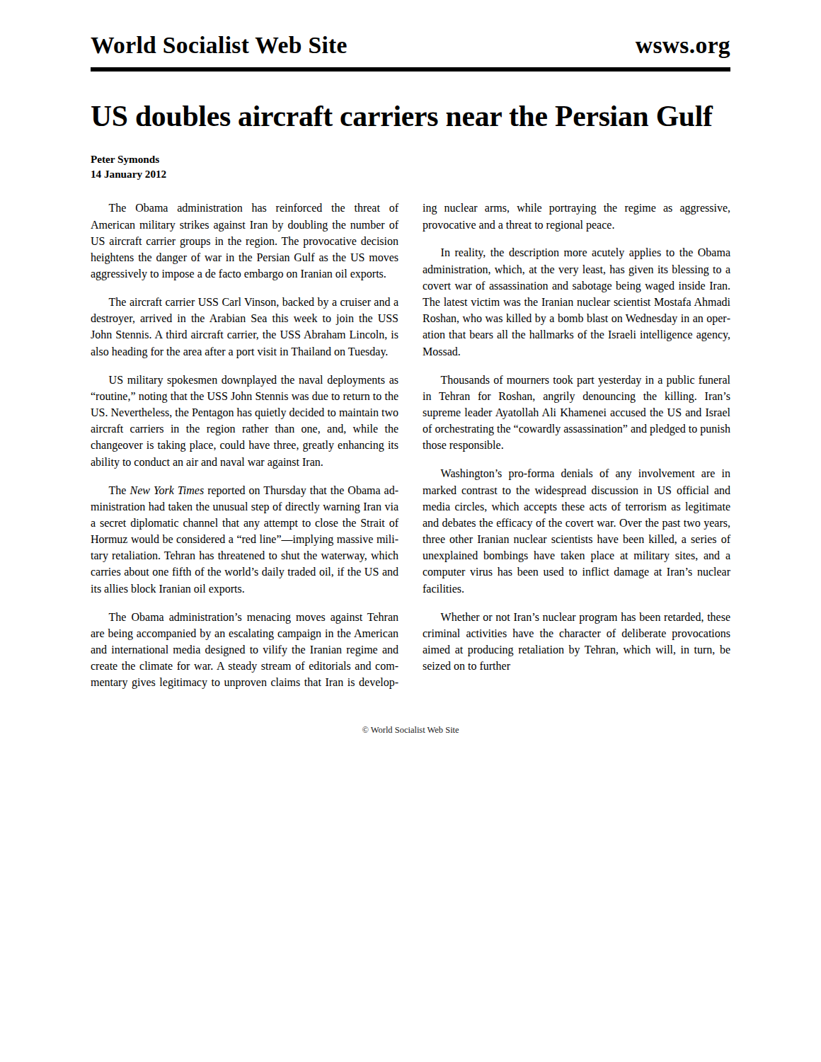World Socialist Web Site
wsws.org
US doubles aircraft carriers near the Persian Gulf
Peter Symonds 14 January 2012
The Obama administration has reinforced the threat of American military strikes against Iran by doubling the number of US aircraft carrier groups in the region. The provocative decision heightens the danger of war in the Persian Gulf as the US moves aggressively to impose a de facto embargo on Iranian oil exports.
The aircraft carrier USS Carl Vinson, backed by a cruiser and a destroyer, arrived in the Arabian Sea this week to join the USS John Stennis. A third aircraft carrier, the USS Abraham Lincoln, is also heading for the area after a port visit in Thailand on Tuesday.
US military spokesmen downplayed the naval deployments as “routine,” noting that the USS John Stennis was due to return to the US. Nevertheless, the Pentagon has quietly decided to maintain two aircraft carriers in the region rather than one, and, while the changeover is taking place, could have three, greatly enhancing its ability to conduct an air and naval war against Iran.
The New York Times reported on Thursday that the Obama administration had taken the unusual step of directly warning Iran via a secret diplomatic channel that any attempt to close the Strait of Hormuz would be considered a “red line”—implying massive military retaliation. Tehran has threatened to shut the waterway, which carries about one fifth of the world’s daily traded oil, if the US and its allies block Iranian oil exports.
The Obama administration’s menacing moves against Tehran are being accompanied by an escalating campaign in the American and international media designed to vilify the Iranian regime and create the climate for war. A steady stream of editorials and commentary gives legitimacy to unproven claims that Iran is developing nuclear arms, while portraying the regime as aggressive, provocative and a threat to regional peace.
In reality, the description more acutely applies to the Obama administration, which, at the very least, has given its blessing to a covert war of assassination and sabotage being waged inside Iran. The latest victim was the Iranian nuclear scientist Mostafa Ahmadi Roshan, who was killed by a bomb blast on Wednesday in an operation that bears all the hallmarks of the Israeli intelligence agency, Mossad.
Thousands of mourners took part yesterday in a public funeral in Tehran for Roshan, angrily denouncing the killing. Iran’s supreme leader Ayatollah Ali Khamenei accused the US and Israel of orchestrating the “cowardly assassination” and pledged to punish those responsible.
Washington’s pro-forma denials of any involvement are in marked contrast to the widespread discussion in US official and media circles, which accepts these acts of terrorism as legitimate and debates the efficacy of the covert war. Over the past two years, three other Iranian nuclear scientists have been killed, a series of unexplained bombings have taken place at military sites, and a computer virus has been used to inflict damage at Iran’s nuclear facilities.
Whether or not Iran’s nuclear program has been retarded, these criminal activities have the character of deliberate provocations aimed at producing retaliation by Tehran, which will, in turn, be seized on to further
© World Socialist Web Site